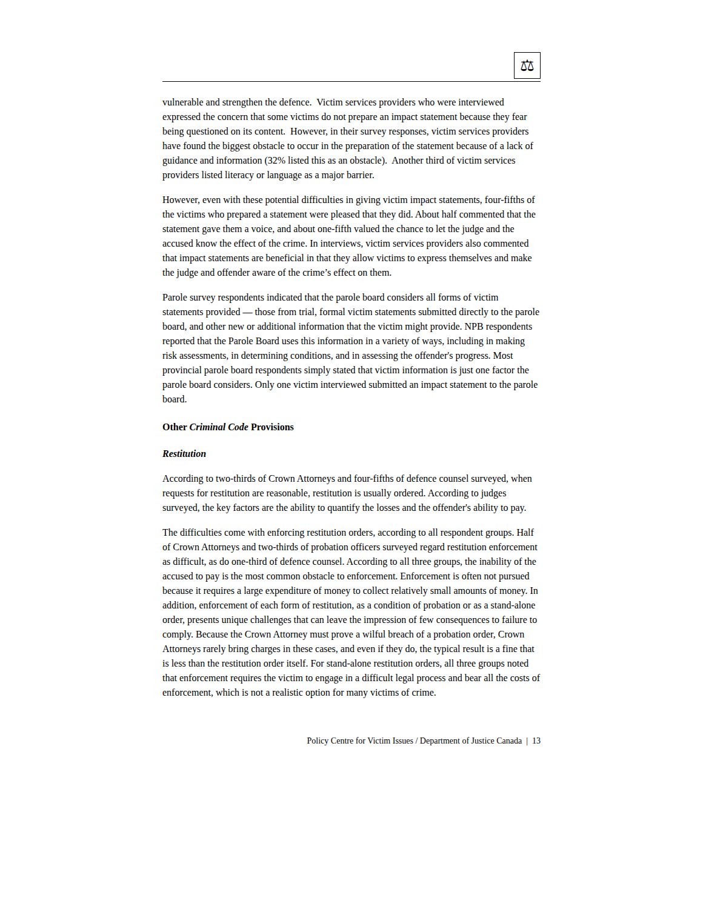⚖
vulnerable and strengthen the defence. Victim services providers who were interviewed expressed the concern that some victims do not prepare an impact statement because they fear being questioned on its content. However, in their survey responses, victim services providers have found the biggest obstacle to occur in the preparation of the statement because of a lack of guidance and information (32% listed this as an obstacle). Another third of victim services providers listed literacy or language as a major barrier.
However, even with these potential difficulties in giving victim impact statements, four-fifths of the victims who prepared a statement were pleased that they did. About half commented that the statement gave them a voice, and about one-fifth valued the chance to let the judge and the accused know the effect of the crime. In interviews, victim services providers also commented that impact statements are beneficial in that they allow victims to express themselves and make the judge and offender aware of the crime’s effect on them.
Parole survey respondents indicated that the parole board considers all forms of victim statements provided — those from trial, formal victim statements submitted directly to the parole board, and other new or additional information that the victim might provide. NPB respondents reported that the Parole Board uses this information in a variety of ways, including in making risk assessments, in determining conditions, and in assessing the offender's progress. Most provincial parole board respondents simply stated that victim information is just one factor the parole board considers. Only one victim interviewed submitted an impact statement to the parole board.
Other Criminal Code Provisions
Restitution
According to two-thirds of Crown Attorneys and four-fifths of defence counsel surveyed, when requests for restitution are reasonable, restitution is usually ordered. According to judges surveyed, the key factors are the ability to quantify the losses and the offender's ability to pay.
The difficulties come with enforcing restitution orders, according to all respondent groups. Half of Crown Attorneys and two-thirds of probation officers surveyed regard restitution enforcement as difficult, as do one-third of defence counsel. According to all three groups, the inability of the accused to pay is the most common obstacle to enforcement. Enforcement is often not pursued because it requires a large expenditure of money to collect relatively small amounts of money. In addition, enforcement of each form of restitution, as a condition of probation or as a stand-alone order, presents unique challenges that can leave the impression of few consequences to failure to comply. Because the Crown Attorney must prove a wilful breach of a probation order, Crown Attorneys rarely bring charges in these cases, and even if they do, the typical result is a fine that is less than the restitution order itself. For stand-alone restitution orders, all three groups noted that enforcement requires the victim to engage in a difficult legal process and bear all the costs of enforcement, which is not a realistic option for many victims of crime.
Policy Centre for Victim Issues / Department of Justice Canada | 13